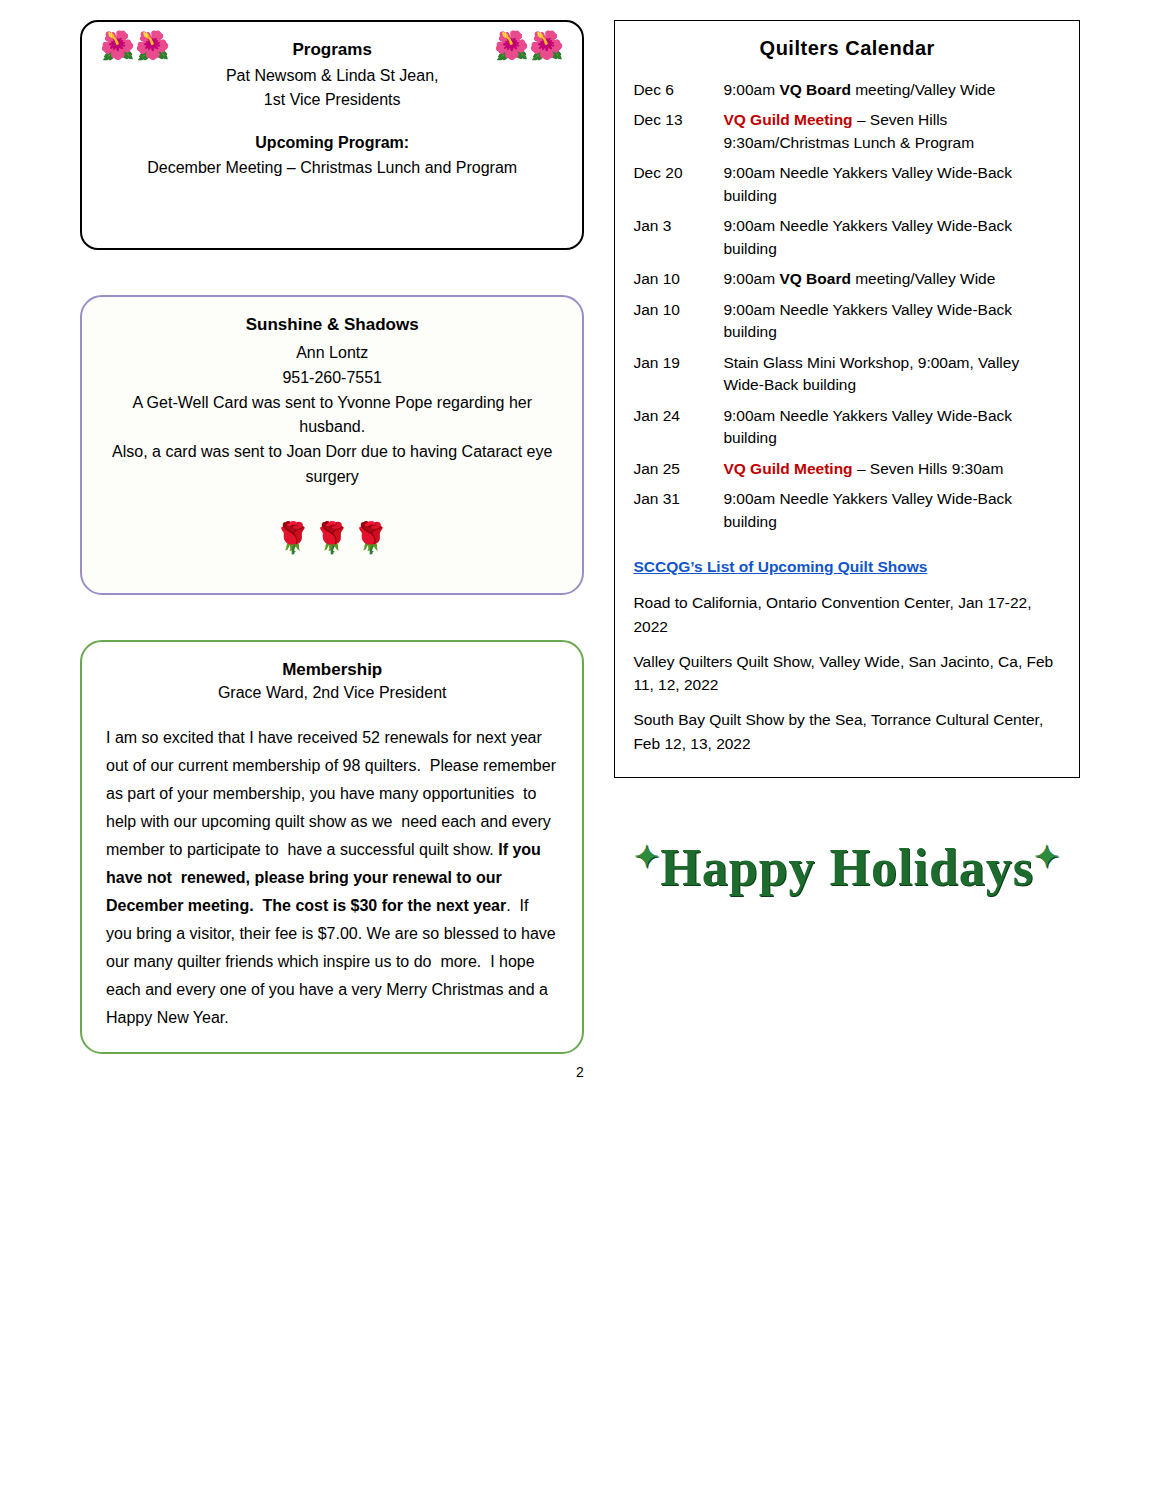🌺🌺 🌺🌺
Programs
Pat Newsom & Linda St Jean,
1st Vice Presidents
Upcoming Program:
December Meeting – Christmas Lunch and Program
Sunshine & Shadows
Ann Lontz
951-260-7551
A Get-Well Card was sent to Yvonne Pope regarding her husband.
Also, a card was sent to Joan Dorr due to having Cataract eye surgery
🌹🌹🌹
Membership
Grace Ward, 2nd Vice President
I am so excited that I have received 52 renewals for next year out of our current membership of 98 quilters. Please remember as part of your membership, you have many opportunities to help with our upcoming quilt show as we need each and every member to participate to have a successful quilt show. If you have not renewed, please bring your renewal to our December meeting. The cost is $30 for the next year. If you bring a visitor, their fee is $7.00. We are so blessed to have our many quilter friends which inspire us to do more. I hope each and every one of you have a very Merry Christmas and a Happy New Year.
Quilters Calendar
| Dec 6 | 9:00am VQ Board meeting/Valley Wide |
| Dec 13 | VQ Guild Meeting – Seven Hills 9:30am/Christmas Lunch & Program |
| Dec 20 | 9:00am Needle Yakkers Valley Wide-Back building |
| Jan 3 | 9:00am Needle Yakkers Valley Wide-Back building |
| Jan 10 | 9:00am VQ Board meeting/Valley Wide |
| Jan 10 | 9:00am Needle Yakkers Valley Wide-Back building |
| Jan 19 | Stain Glass Mini Workshop, 9:00am, Valley Wide-Back building |
| Jan 24 | 9:00am Needle Yakkers Valley Wide-Back building |
| Jan 25 | VQ Guild Meeting – Seven Hills 9:30am |
| Jan 31 | 9:00am Needle Yakkers Valley Wide-Back building |
SCCQG’s List of Upcoming Quilt Shows
Road to California, Ontario Convention Center, Jan 17-22, 2022
Valley Quilters Quilt Show, Valley Wide, San Jacinto, Ca, Feb 11, 12, 2022
South Bay Quilt Show by the Sea, Torrance Cultural Center, Feb 12, 13, 2022
✦Happy Holidays✦
2